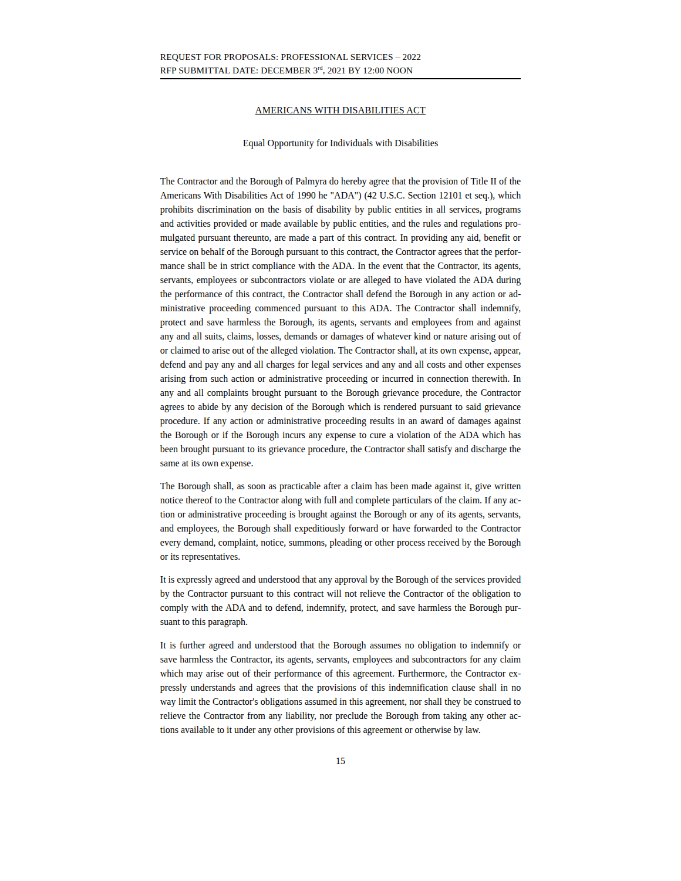REQUEST FOR PROPOSALS: PROFESSIONAL SERVICES – 2022
RFP SUBMITTAL DATE: DECEMBER 3rd, 2021 BY 12:00 NOON
AMERICANS WITH DISABILITIES ACT
Equal Opportunity for Individuals with Disabilities
The Contractor and the Borough of Palmyra do hereby agree that the provision of Title II of the Americans With Disabilities Act of 1990 he "ADA") (42 U.S.C. Section 12101 et seq.), which prohibits discrimination on the basis of disability by public entities in all services, programs and activities provided or made available by public entities, and the rules and regulations promulgated pursuant thereunto, are made a part of this contract. In providing any aid, benefit or service on behalf of the Borough pursuant to this contract, the Contractor agrees that the performance shall be in strict compliance with the ADA. In the event that the Contractor, its agents, servants, employees or subcontractors violate or are alleged to have violated the ADA during the performance of this contract, the Contractor shall defend the Borough in any action or administrative proceeding commenced pursuant to this ADA. The Contractor shall indemnify, protect and save harmless the Borough, its agents, servants and employees from and against any and all suits, claims, losses, demands or damages of whatever kind or nature arising out of or claimed to arise out of the alleged violation. The Contractor shall, at its own expense, appear, defend and pay any and all charges for legal services and any and all costs and other expenses arising from such action or administrative proceeding or incurred in connection therewith. In any and all complaints brought pursuant to the Borough grievance procedure, the Contractor agrees to abide by any decision of the Borough which is rendered pursuant to said grievance procedure. If any action or administrative proceeding results in an award of damages against the Borough or if the Borough incurs any expense to cure a violation of the ADA which has been brought pursuant to its grievance procedure, the Contractor shall satisfy and discharge the same at its own expense.
The Borough shall, as soon as practicable after a claim has been made against it, give written notice thereof to the Contractor along with full and complete particulars of the claim. If any action or administrative proceeding is brought against the Borough or any of its agents, servants, and employees, the Borough shall expeditiously forward or have forwarded to the Contractor every demand, complaint, notice, summons, pleading or other process received by the Borough or its representatives.
It is expressly agreed and understood that any approval by the Borough of the services provided by the Contractor pursuant to this contract will not relieve the Contractor of the obligation to comply with the ADA and to defend, indemnify, protect, and save harmless the Borough pursuant to this paragraph.
It is further agreed and understood that the Borough assumes no obligation to indemnify or save harmless the Contractor, its agents, servants, employees and subcontractors for any claim which may arise out of their performance of this agreement. Furthermore, the Contractor expressly understands and agrees that the provisions of this indemnification clause shall in no way limit the Contractor's obligations assumed in this agreement, nor shall they be construed to relieve the Contractor from any liability, nor preclude the Borough from taking any other actions available to it under any other provisions of this agreement or otherwise by law.
15